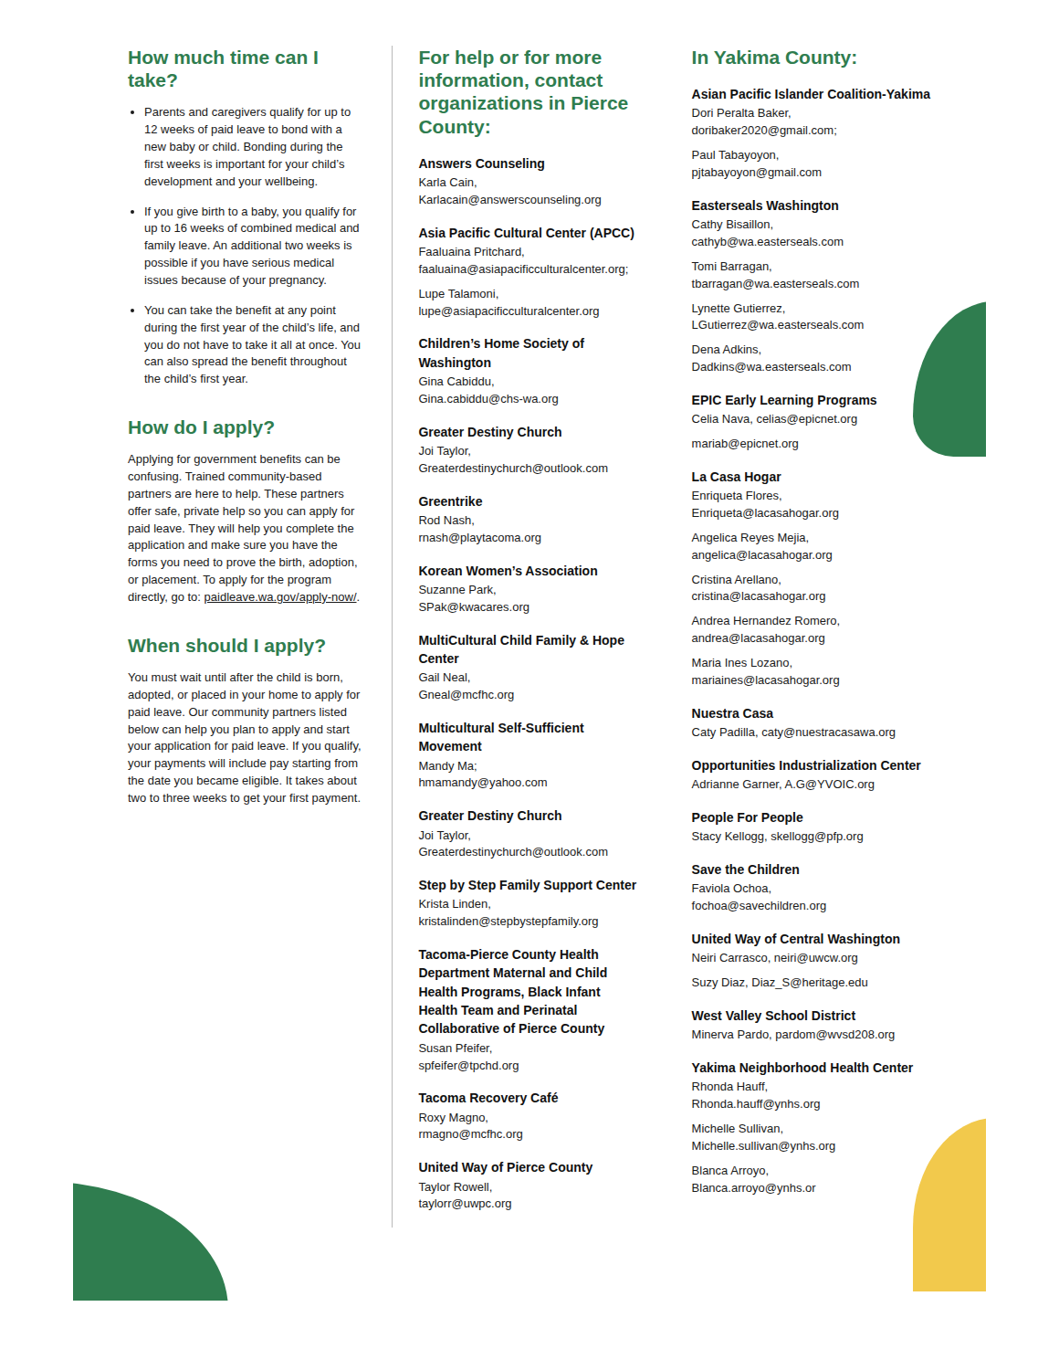How much time can I take?
Parents and caregivers qualify for up to 12 weeks of paid leave to bond with a new baby or child. Bonding during the first weeks is important for your child’s development and your wellbeing.
If you give birth to a baby, you qualify for up to 16 weeks of combined medical and family leave. An additional two weeks is possible if you have serious medical issues because of your pregnancy.
You can take the benefit at any point during the first year of the child’s life, and you do not have to take it all at once. You can also spread the benefit throughout the child’s first year.
How do I apply?
Applying for government benefits can be confusing. Trained community-based partners are here to help. These partners offer safe, private help so you can apply for paid leave. They will help you complete the application and make sure you have the forms you need to prove the birth, adoption, or placement. To apply for the program directly, go to: paidleave.wa.gov/apply-now/.
When should I apply?
You must wait until after the child is born, adopted, or placed in your home to apply for paid leave. Our community partners listed below can help you plan to apply and start your application for paid leave. If you qualify, your payments will include pay starting from the date you became eligible. It takes about two to three weeks to get your first payment.
For help or for more information, contact organizations in Pierce County:
Answers Counseling
Karla Cain,
Karlacain@answerscounseling.org
Asia Pacific Cultural Center (APCC)
Faaluaina Pritchard,
faaluaina@asiapacificculturalcenter.org;
Lupe Talamoni,
lupe@asiapacificculturalcenter.org
Children’s Home Society of Washington
Gina Cabiddu,
Gina.cabiddu@chs-wa.org
Greater Destiny Church
Joi Taylor,
Greaterdestinychurch@outlook.com
Greentrike
Rod Nash,
rnash@playtacoma.org
Korean Women’s Association
Suzanne Park,
SPak@kwacares.org
MultiCultural Child Family & Hope Center
Gail Neal,
Gneal@mcfhc.org
Multicultural Self-Sufficient Movement
Mandy Ma;
hmamandy@yahoo.com
Greater Destiny Church
Joi Taylor,
Greaterdestinychurch@outlook.com
Step by Step Family Support Center
Krista Linden, kristalinden@stepbystepfamily.org
Tacoma-Pierce County Health Department Maternal and Child Health Programs, Black Infant Health Team and Perinatal Collaborative of Pierce County
Susan Pfeifer,
spfeifer@tpchd.org
Tacoma Recovery Café
Roxy Magno,
rmagno@mcfhc.org
United Way of Pierce County
Taylor Rowell,
taylorr@uwpc.org
In Yakima County:
Asian Pacific Islander Coalition-Yakima
Dori Peralta Baker,
doribaker2020@gmail.com;
Paul Tabayoyon,
pjtabayoyon@gmail.com
Easterseals Washington
Cathy Bisaillon,
cathyb@wa.easterseals.com
Tomi Barragan,
tbarragan@wa.easterseals.com
Lynette Gutierrez,
LGutierrez@wa.easterseals.com
Dena Adkins,
Dadkins@wa.easterseals.com
EPIC Early Learning Programs
Celia Nava, celias@epicnet.org
mariab@epicnet.org
La Casa Hogar
Enriqueta Flores,
Enriqueta@lacasahogar.org
Angelica Reyes Mejia,
angelica@lacasahogar.org
Cristina Arellano,
cristina@lacasahogar.org
Andrea Hernandez Romero,
andrea@lacasahogar.org
Maria Ines Lozano,
mariaines@lacasahogar.org
Nuestra Casa
Caty Padilla, caty@nuestracasawa.org
Opportunities Industrialization Center
Adrianne Garner, A.G@YVOIC.org
People For People
Stacy Kellogg, skellogg@pfp.org
Save the Children
Faviola Ochoa,
fochoa@savechildren.org
United Way of Central Washington
Neiri Carrasco, neiri@uwcw.org
Suzy Diaz, Diaz_S@heritage.edu
West Valley School District
Minerva Pardo, pardom@wvsd208.org
Yakima Neighborhood Health Center
Rhonda Hauff,
Rhonda.hauff@ynhs.org
Michelle Sullivan,
Michelle.sullivan@ynhs.org
Blanca Arroyo,
Blanca.arroyo@ynhs.or